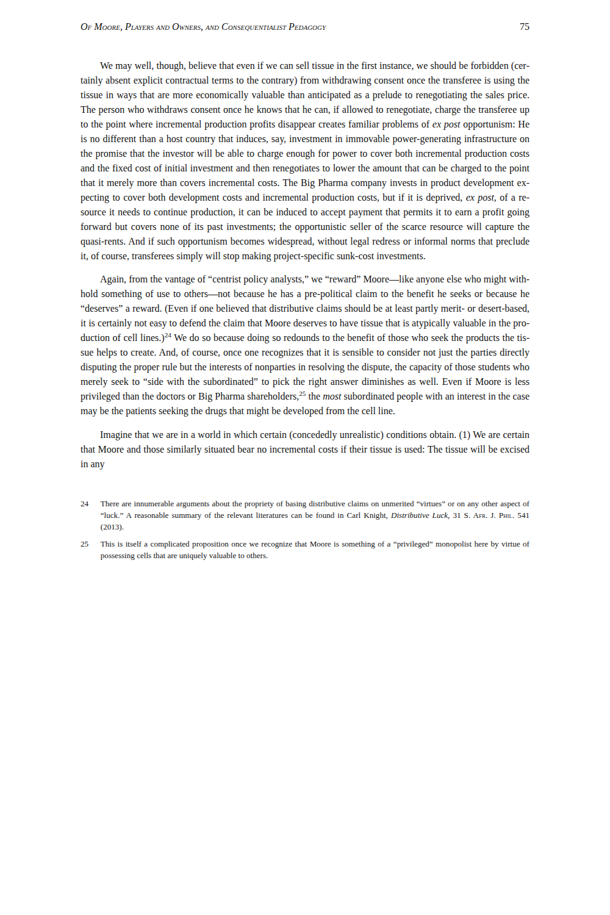Of Moore, Players and Owners, and Consequentialist Pedagogy 75
We may well, though, believe that even if we can sell tissue in the first instance, we should be forbidden (certainly absent explicit contractual terms to the contrary) from withdrawing consent once the transferee is using the tissue in ways that are more economically valuable than anticipated as a prelude to renegotiating the sales price. The person who withdraws consent once he knows that he can, if allowed to renegotiate, charge the transferee up to the point where incremental production profits disappear creates familiar problems of ex post opportunism: He is no different than a host country that induces, say, investment in immovable power-generating infrastructure on the promise that the investor will be able to charge enough for power to cover both incremental production costs and the fixed cost of initial investment and then renegotiates to lower the amount that can be charged to the point that it merely more than covers incremental costs. The Big Pharma company invests in product development expecting to cover both development costs and incremental production costs, but if it is deprived, ex post, of a resource it needs to continue production, it can be induced to accept payment that permits it to earn a profit going forward but covers none of its past investments; the opportunistic seller of the scarce resource will capture the quasi-rents. And if such opportunism becomes widespread, without legal redress or informal norms that preclude it, of course, transferees simply will stop making project-specific sunk-cost investments.
Again, from the vantage of “centrist policy analysts,” we “reward” Moore—like anyone else who might withhold something of use to others—not because he has a pre-political claim to the benefit he seeks or because he “deserves” a reward. (Even if one believed that distributive claims should be at least partly merit- or desert-based, it is certainly not easy to defend the claim that Moore deserves to have tissue that is atypically valuable in the production of cell lines.)24 We do so because doing so redounds to the benefit of those who seek the products the tissue helps to create. And, of course, once one recognizes that it is sensible to consider not just the parties directly disputing the proper rule but the interests of nonparties in resolving the dispute, the capacity of those students who merely seek to “side with the subordinated” to pick the right answer diminishes as well. Even if Moore is less privileged than the doctors or Big Pharma shareholders,25 the most subordinated people with an interest in the case may be the patients seeking the drugs that might be developed from the cell line.
Imagine that we are in a world in which certain (concededly unrealistic) conditions obtain. (1) We are certain that Moore and those similarly situated bear no incremental costs if their tissue is used: The tissue will be excised in any
24 There are innumerable arguments about the propriety of basing distributive claims on unmerited “virtues” or on any other aspect of “luck.” A reasonable summary of the relevant literatures can be found in Carl Knight, Distributive Luck, 31 S. Afr. J. Phil. 541 (2013).
25 This is itself a complicated proposition once we recognize that Moore is something of a “privileged” monopolist here by virtue of possessing cells that are uniquely valuable to others.